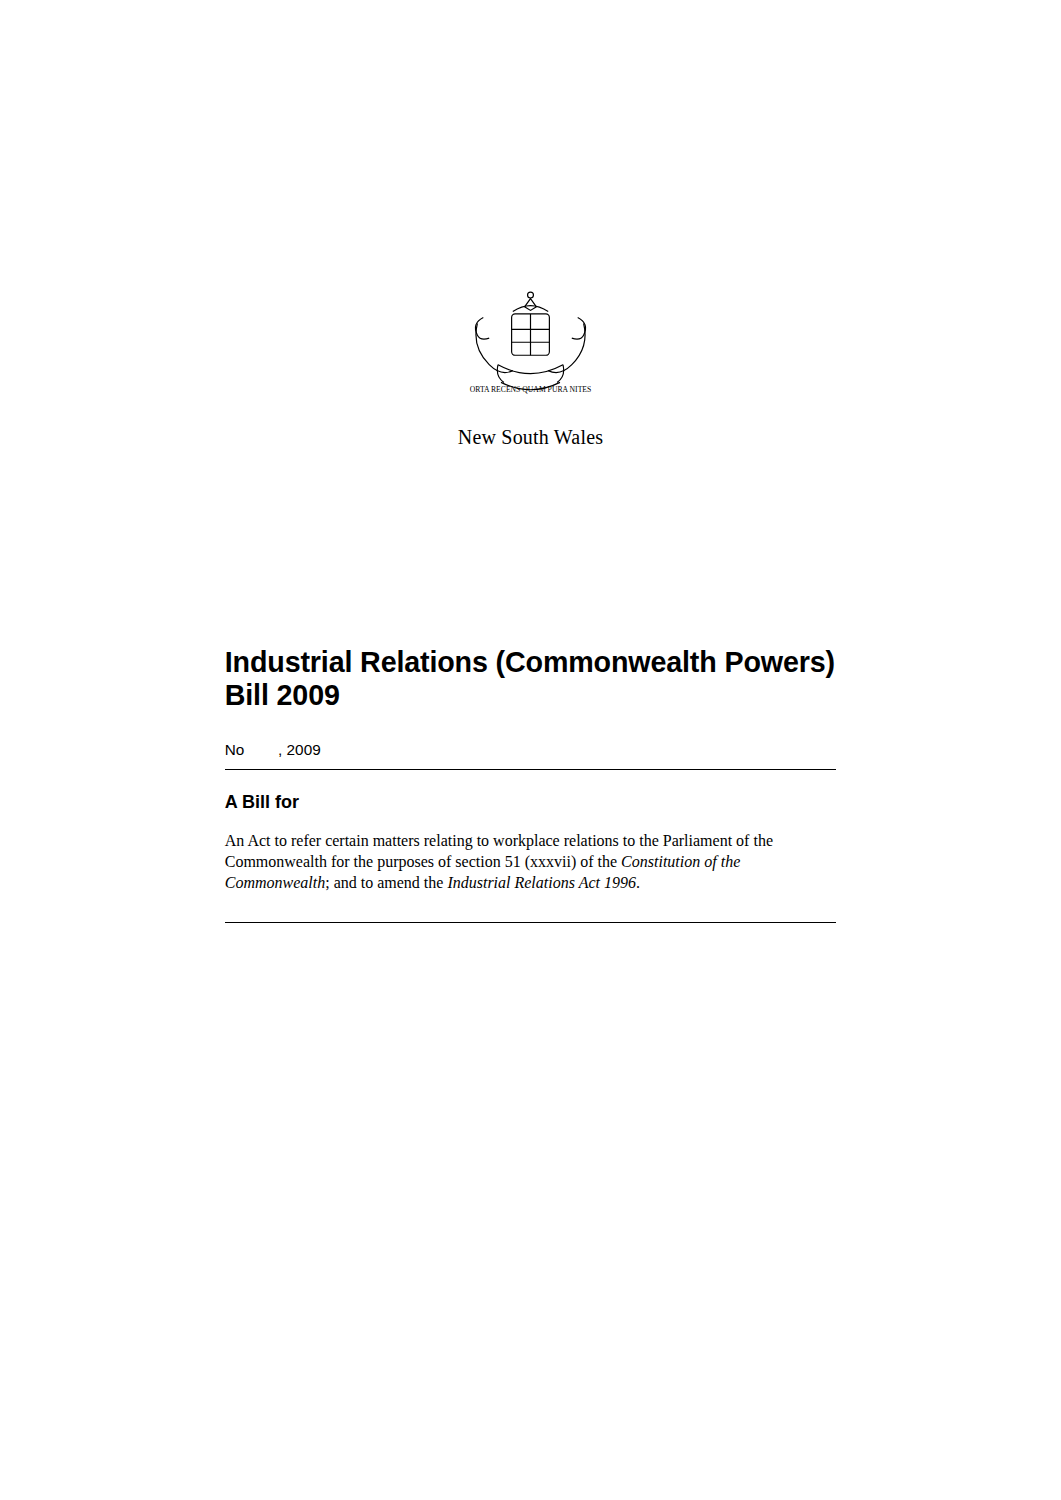New South Wales
Industrial Relations (Commonwealth Powers) Bill 2009
No, 2009
A Bill for
An Act to refer certain matters relating to workplace relations to the Parliament of the Commonwealth for the purposes of section 51 (xxxvii) of the Constitution of the Commonwealth; and to amend the Industrial Relations Act 1996.